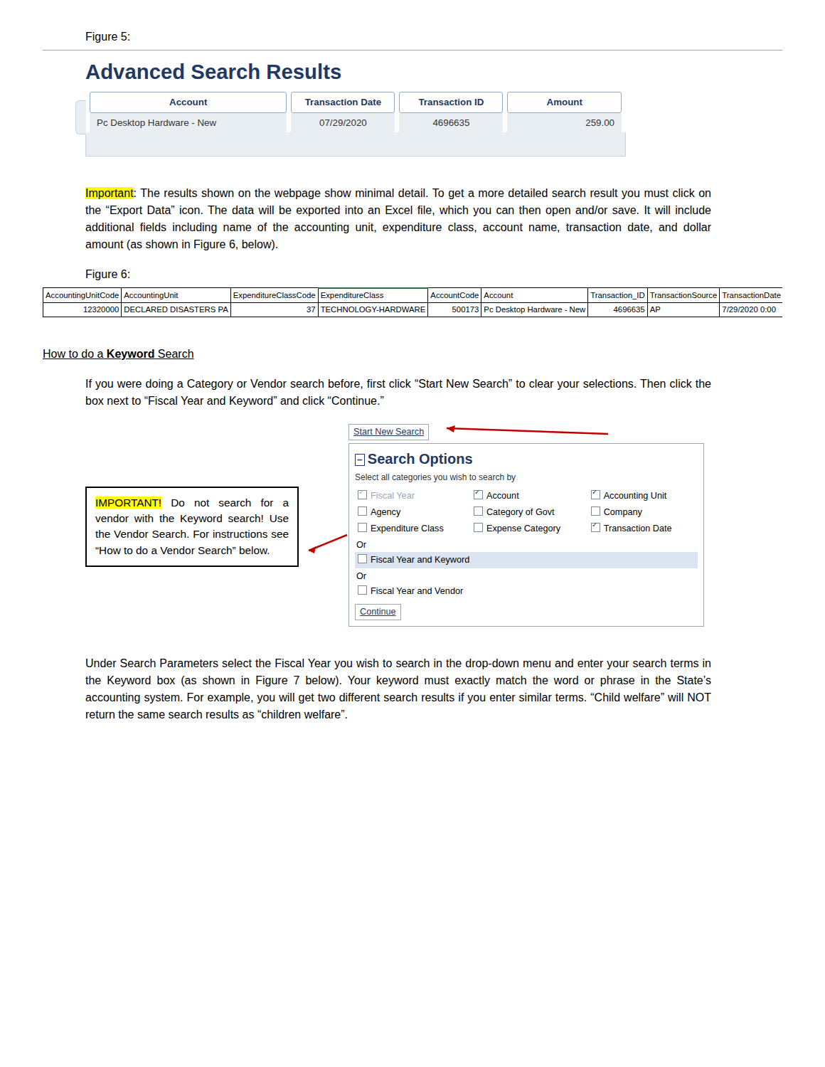Figure 5:
Advanced Search Results
| Account | Transaction Date | Transaction ID | Amount |
| --- | --- | --- | --- |
| Pc Desktop Hardware - New | 07/29/2020 | 4696635 | 259.00 |
Important: The results shown on the webpage show minimal detail. To get a more detailed search result you must click on the “Export Data” icon. The data will be exported into an Excel file, which you can then open and/or save. It will include additional fields including name of the accounting unit, expenditure class, account name, transaction date, and dollar amount (as shown in Figure 6, below).
Figure 6:
| AccountingUnitCode | AccountingUnit | ExpenditureClassCode | ExpenditureClass | AccountCode | Account | Transaction_ID | TransactionSource | TransactionDate | VendorName | Amount |
| --- | --- | --- | --- | --- | --- | --- | --- | --- | --- | --- |
| 12320000 | DECLARED DISASTERS PA | 37 | TECHNOLOGY-HARDWARE | 500173 | Pc Desktop Hardware - New | 4696635 | AP | 7/29/2020 0:00 | Red River LLC | 259 |
How to do a Keyword Search
If you were doing a Category or Vendor search before, first click “Start New Search” to clear your selections. Then click the box next to “Fiscal Year and Keyword” and click “Continue.”
IMPORTANT! Do not search for a vendor with the Keyword search! Use the Vendor Search. For instructions see “How to do a Vendor Search” below.
Start New Search
−Search Options
Select all categories you wish to search by
| Fiscal Year | Account | Accounting Unit |
| Agency | Category of Govt | Company |
| Expenditure Class | Expense Category | Transaction Date |
Or
Fiscal Year and Keyword
Or
Fiscal Year and Vendor
Continue
Under Search Parameters select the Fiscal Year you wish to search in the drop-down menu and enter your search terms in the Keyword box (as shown in Figure 7 below). Your keyword must exactly match the word or phrase in the State’s accounting system. For example, you will get two different search results if you enter similar terms. “Child welfare” will NOT return the same search results as “children welfare”.